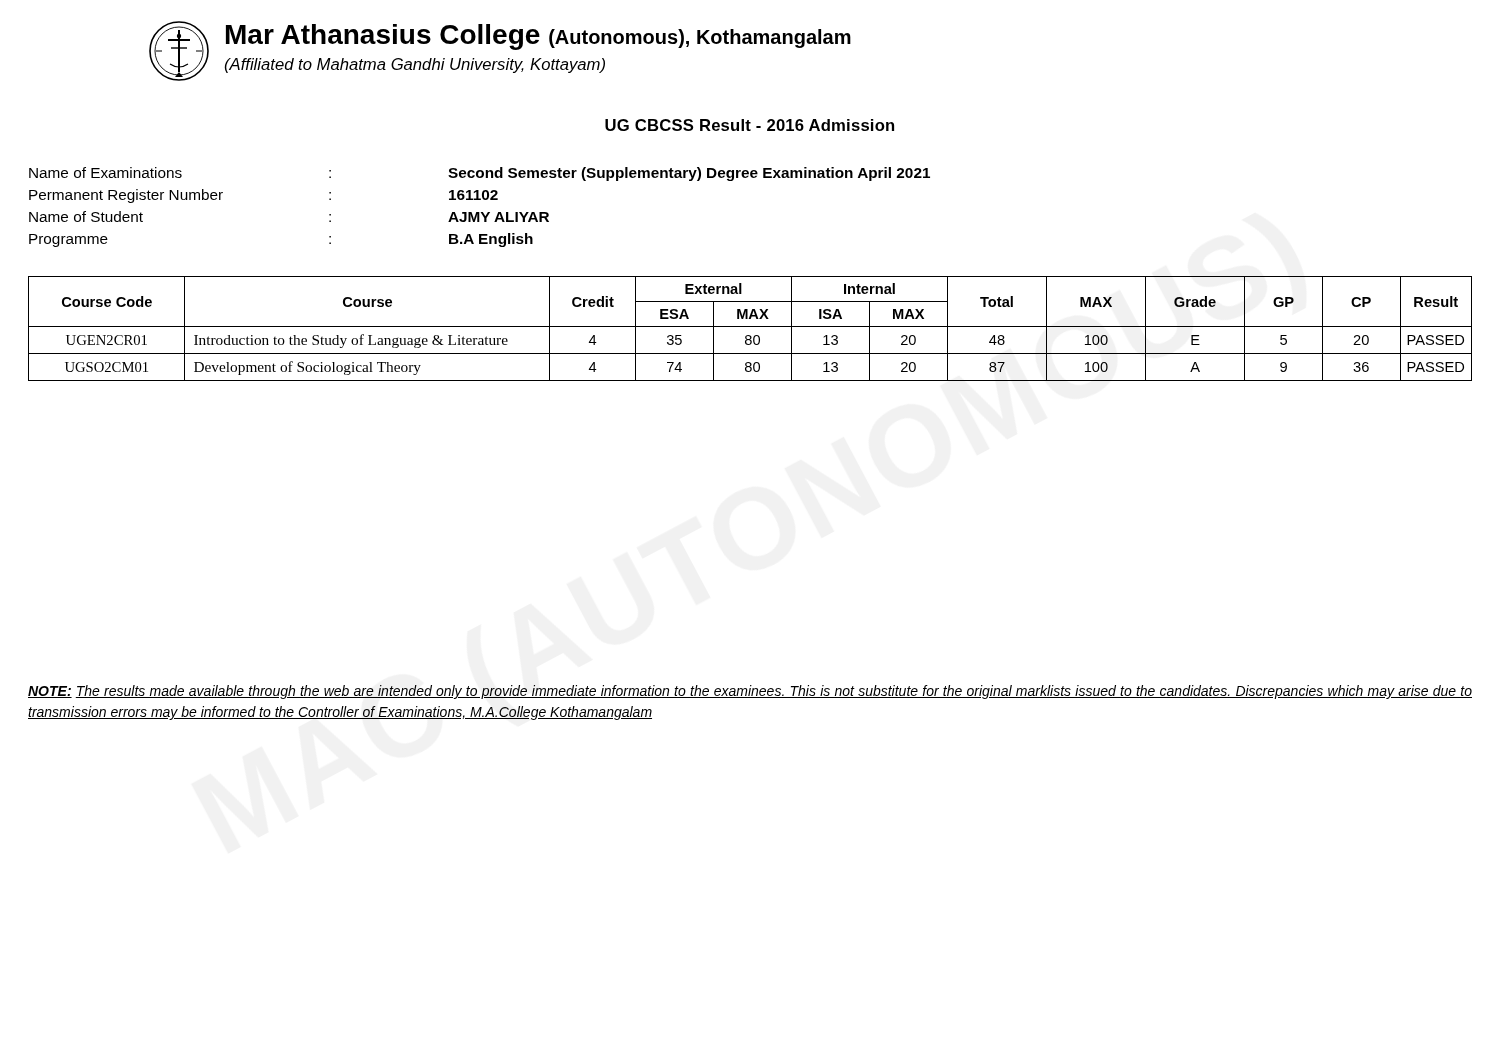MAC (AUTONOMOUS)
Mar Athanasius College (Autonomous), Kothamangalam
(Affiliated to Mahatma Gandhi University, Kottayam)
UG CBCSS Result - 2016 Admission
| Name of Examinations | : | Second Semester (Supplementary) Degree Examination April 2021 |
| Permanent Register Number | : | 161102 |
| Name of Student | : | AJMY ALIYAR |
| Programme | : | B.A English |
| Course Code | Course | Credit | External | Internal | Total | MAX | Grade | GP | CP | Result |
| --- | --- | --- | --- | --- | --- | --- | --- | --- | --- | --- |
| ESA | MAX | ISA | MAX |
| UGEN2CR01 | Introduction to the Study of Language & Literature | 4 | 35 | 80 | 13 | 20 | 48 | 100 | E | 5 | 20 | PASSED |
| UGSO2CM01 | Development of Sociological Theory | 4 | 74 | 80 | 13 | 20 | 87 | 100 | A | 9 | 36 | PASSED |
NOTE: The results made available through the web are intended only to provide immediate information to the examinees. This is not substitute for the original marklists issued to the candidates. Discrepancies which may arise due to transmission errors may be informed to the Controller of Examinations, M.A.College Kothamangalam